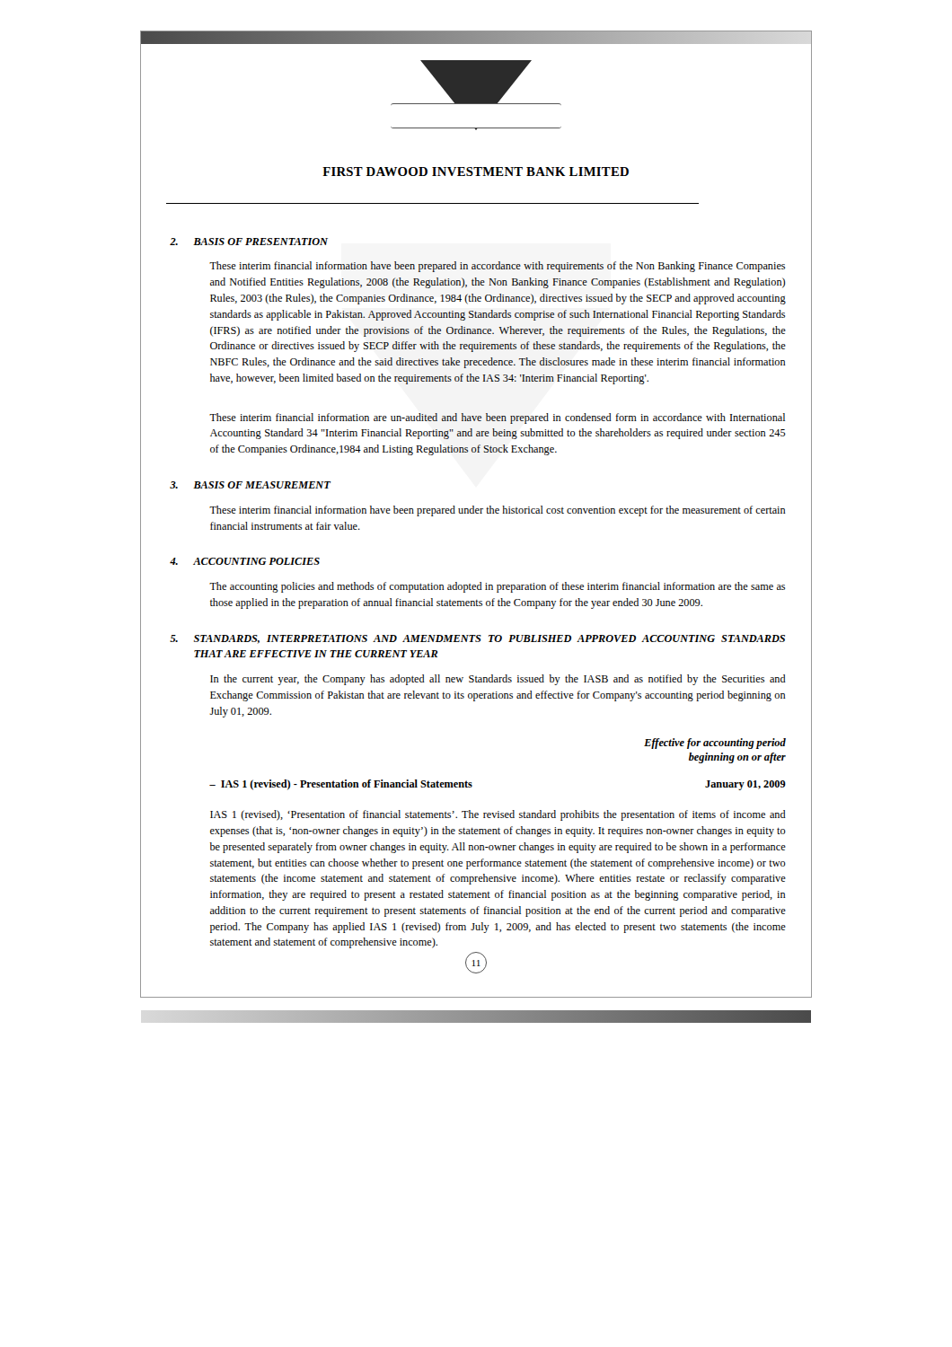FIRST DAWOOD INVESTMENT BANK LIMITED
2.
BASIS OF PRESENTATION
These interim financial information have been prepared in accordance with requirements of the Non Banking Finance Companies and Notified Entities Regulations, 2008 (the Regulation), the Non Banking Finance Companies (Establishment and Regulation) Rules, 2003 (the Rules), the Companies Ordinance, 1984 (the Ordinance), directives issued by the SECP and approved accounting standards as applicable in Pakistan. Approved Accounting Standards comprise of such International Financial Reporting Standards (IFRS) as are notified under the provisions of the Ordinance. Wherever, the requirements of the Rules, the Regulations, the Ordinance or directives issued by SECP differ with the requirements of these standards, the requirements of the Regulations, the NBFC Rules, the Ordinance and the said directives take precedence. The disclosures made in these interim financial information have, however, been limited based on the requirements of the IAS 34: 'Interim Financial Reporting'.
These interim financial information are un-audited and have been prepared in condensed form in accordance with International Accounting Standard 34 "Interim Financial Reporting" and are being submitted to the shareholders as required under section 245 of the Companies Ordinance,1984 and Listing Regulations of Stock Exchange.
3.
BASIS OF MEASUREMENT
These interim financial information have been prepared under the historical cost convention except for the measurement of certain financial instruments at fair value.
4.
ACCOUNTING POLICIES
The accounting policies and methods of computation adopted in preparation of these interim financial information are the same as those applied in the preparation of annual financial statements of the Company for the year ended 30 June 2009.
5.
STANDARDS, INTERPRETATIONS AND AMENDMENTS TO PUBLISHED APPROVED ACCOUNTING STANDARDS THAT ARE EFFECTIVE IN THE CURRENT YEAR
In the current year, the Company has adopted all new Standards issued by the IASB and as notified by the Securities and Exchange Commission of Pakistan that are relevant to its operations and effective for Company's accounting period beginning on July 01, 2009.
Effective for accounting period
beginning on or after
– IAS 1 (revised) - Presentation of Financial Statements
January 01, 2009
IAS 1 (revised), ‘Presentation of financial statements’. The revised standard prohibits the presentation of items of income and expenses (that is, ‘non-owner changes in equity’) in the statement of changes in equity. It requires non-owner changes in equity to be presented separately from owner changes in equity. All non-owner changes in equity are required to be shown in a performance statement, but entities can choose whether to present one performance statement (the statement of comprehensive income) or two statements (the income statement and statement of comprehensive income). Where entities restate or reclassify comparative information, they are required to present a restated statement of financial position as at the beginning comparative period, in addition to the current requirement to present statements of financial position at the end of the current period and comparative period. The Company has applied IAS 1 (revised) from July 1, 2009, and has elected to present two statements (the income statement and statement of comprehensive income).
11